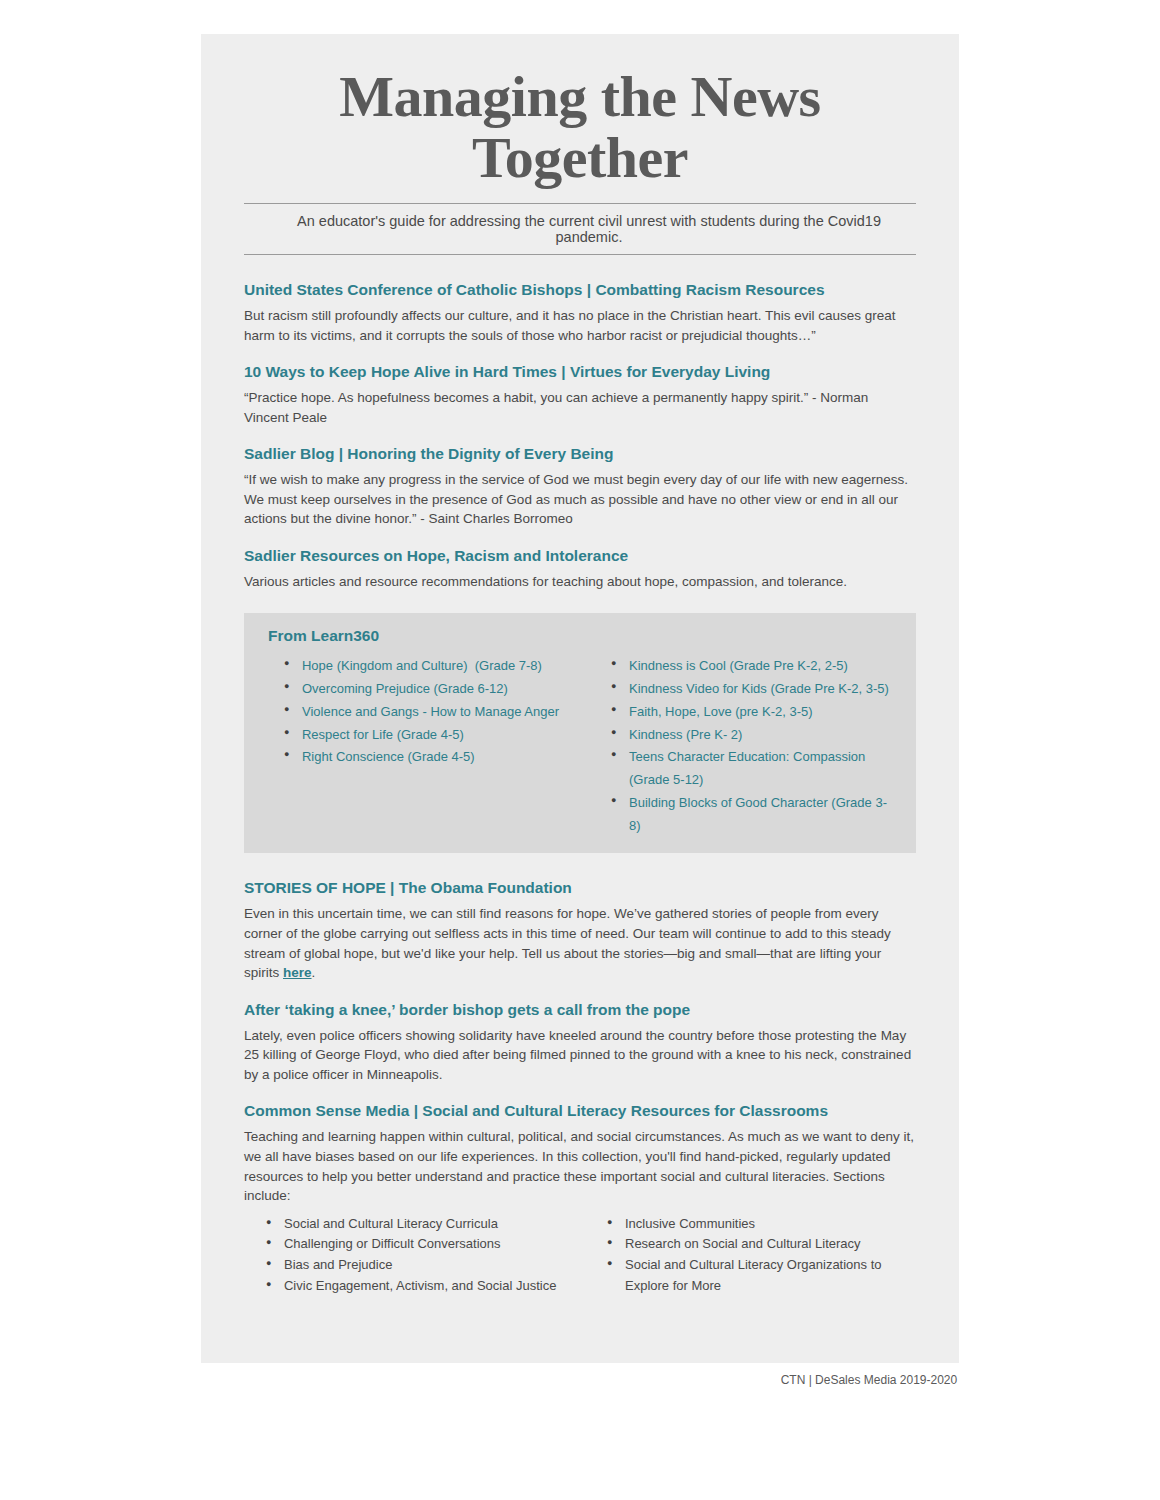Managing the News Together
An educator's guide for addressing the current civil unrest with students during the Covid19 pandemic.
United States Conference of Catholic Bishops | Combatting Racism Resources
But racism still profoundly affects our culture, and it has no place in the Christian heart. This evil causes great harm to its victims, and it corrupts the souls of those who harbor racist or prejudicial thoughts…”
10 Ways to Keep Hope Alive in Hard Times | Virtues for Everyday Living
“Practice hope. As hopefulness becomes a habit, you can achieve a permanently happy spirit.” - Norman Vincent Peale
Sadlier Blog | Honoring the Dignity of Every Being
“If we wish to make any progress in the service of God we must begin every day of our life with new eagerness. We must keep ourselves in the presence of God as much as possible and have no other view or end in all our actions but the divine honor.” - Saint Charles Borromeo
Sadlier Resources on Hope, Racism and Intolerance
Various articles and resource recommendations for teaching about hope, compassion, and tolerance.
From Learn360
Hope (Kingdom and Culture) (Grade 7-8)
Overcoming Prejudice (Grade 6-12)
Violence and Gangs - How to Manage Anger
Respect for Life (Grade 4-5)
Right Conscience (Grade 4-5)
Kindness is Cool (Grade Pre K-2, 2-5)
Kindness Video for Kids (Grade Pre K-2, 3-5)
Faith, Hope, Love (pre K-2, 3-5)
Kindness (Pre K- 2)
Teens Character Education: Compassion (Grade 5-12)
Building Blocks of Good Character (Grade 3-8)
STORIES OF HOPE | The Obama Foundation
Even in this uncertain time, we can still find reasons for hope. We’ve gathered stories of people from every corner of the globe carrying out selfless acts in this time of need. Our team will continue to add to this steady stream of global hope, but we'd like your help. Tell us about the stories—big and small—that are lifting your spirits here.
After ‘taking a knee,’ border bishop gets a call from the pope
Lately, even police officers showing solidarity have kneeled around the country before those protesting the May 25 killing of George Floyd, who died after being filmed pinned to the ground with a knee to his neck, constrained by a police officer in Minneapolis.
Common Sense Media | Social and Cultural Literacy Resources for Classrooms
Teaching and learning happen within cultural, political, and social circumstances. As much as we want to deny it, we all have biases based on our life experiences. In this collection, you'll find hand-picked, regularly updated resources to help you better understand and practice these important social and cultural literacies. Sections include:
Social and Cultural Literacy Curricula
Challenging or Difficult Conversations
Bias and Prejudice
Civic Engagement, Activism, and Social Justice
Inclusive Communities
Research on Social and Cultural Literacy
Social and Cultural Literacy Organizations to Explore for More
CTN | DeSales Media 2019-2020